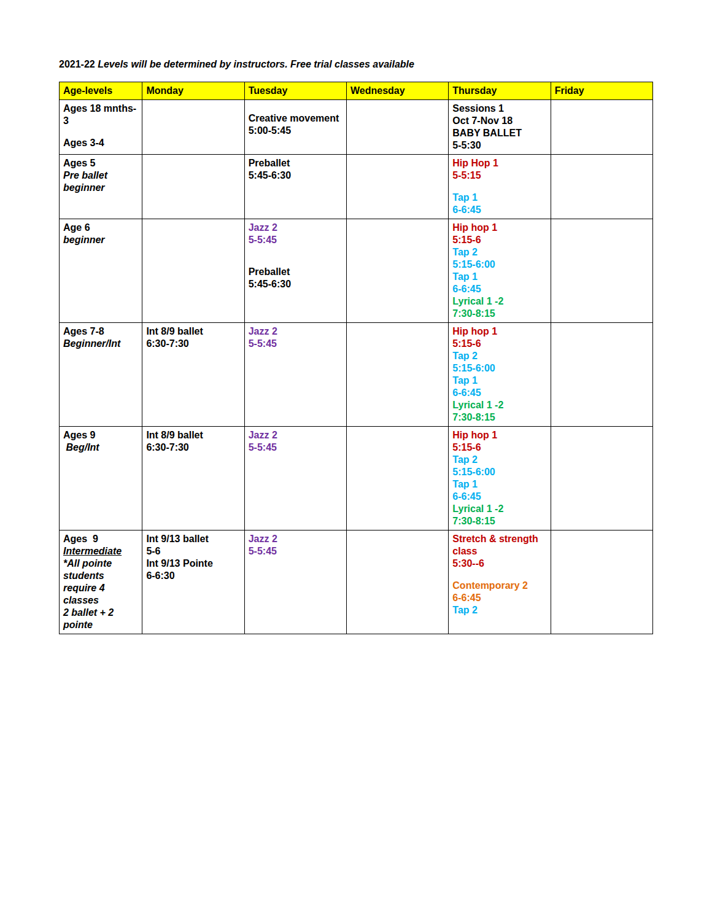2021-22 Levels will be determined by instructors. Free trial classes available
| Age-levels | Monday | Tuesday | Wednesday | Thursday | Friday |
| --- | --- | --- | --- | --- | --- |
| Ages 18 mnths-3 Ages 3-4 | | Creative movement 5:00-5:45 | | Sessions 1 Oct 7-Nov 18 BABY BALLET 5-5:30 | |
| Ages 5 Pre ballet beginner | | Preballet 5:45-6:30 | | Hip Hop 1 5-5:15 Tap 1 6-6:45 | |
| Age 6 beginner | | Jazz 2 5-5:45 Preballet 5:45-6:30 | | Hip hop 1 5:15-6 Tap 2 5:15-6:00 Tap 1 6-6:45 Lyrical 1 -2 7:30-8:15 | |
| Ages 7-8 Beginner/Int | Int 8/9 ballet 6:30-7:30 | Jazz 2 5-5:45 | | Hip hop 1 5:15-6 Tap 2 5:15-6:00 Tap 1 6-6:45 Lyrical 1 -2 7:30-8:15 | |
| Ages 9 Beg/Int | Int 8/9 ballet 6:30-7:30 | Jazz 2 5-5:45 | | Hip hop 1 5:15-6 Tap 2 5:15-6:00 Tap 1 6-6:45 Lyrical 1 -2 7:30-8:15 | |
| Ages 9 Intermediate *All pointe students require 4 classes 2 ballet + 2 pointe | Int 9/13 ballet 5-6 Int 9/13 Pointe 6-6:30 | Jazz 2 5-5:45 | | Stretch & strength class 5:30--6 Contemporary 2 6-6:45 Tap 2 | |